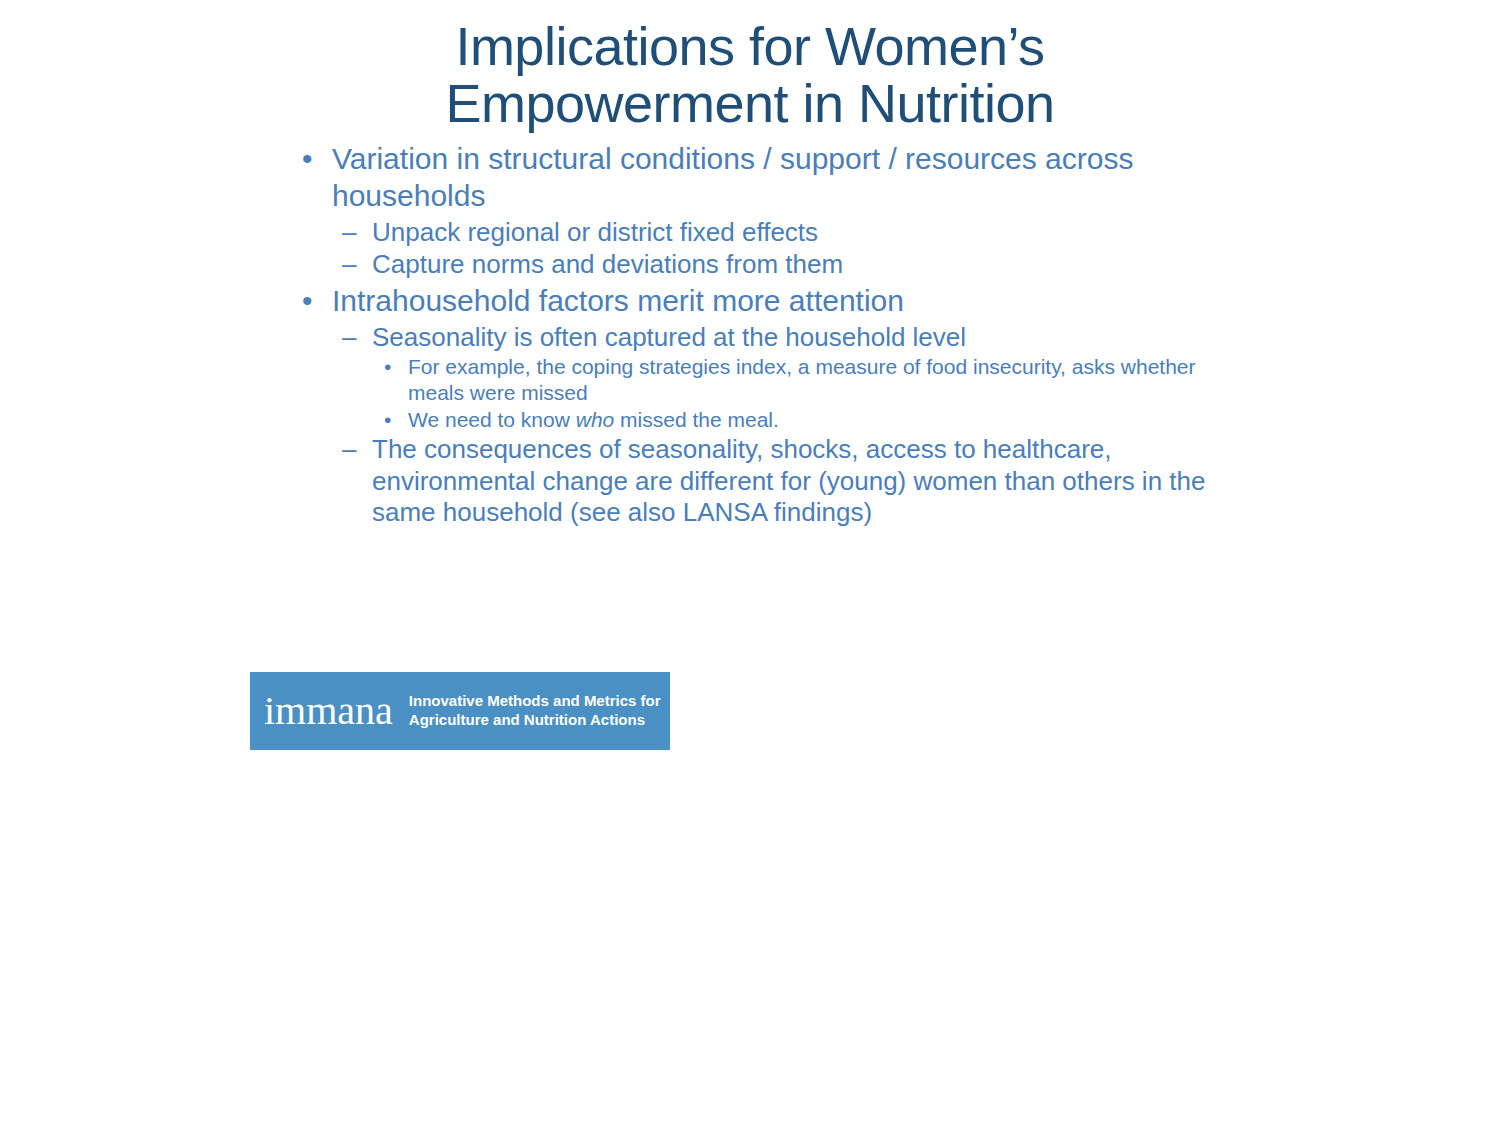Implications for Women’s Empowerment in Nutrition
Variation in structural conditions / support / resources across households
Unpack regional or district fixed effects
Capture norms and deviations from them
Intrahousehold factors merit more attention
Seasonality is often captured at the household level
For example, the coping strategies index, a measure of food insecurity, asks whether meals were missed
We need to know who missed the meal.
The consequences of seasonality, shocks, access to healthcare, environmental change are different for (young) women than others in the same household (see also LANSA findings)
immana
Innovative Methods and Metrics for
Agriculture and Nutrition Actions